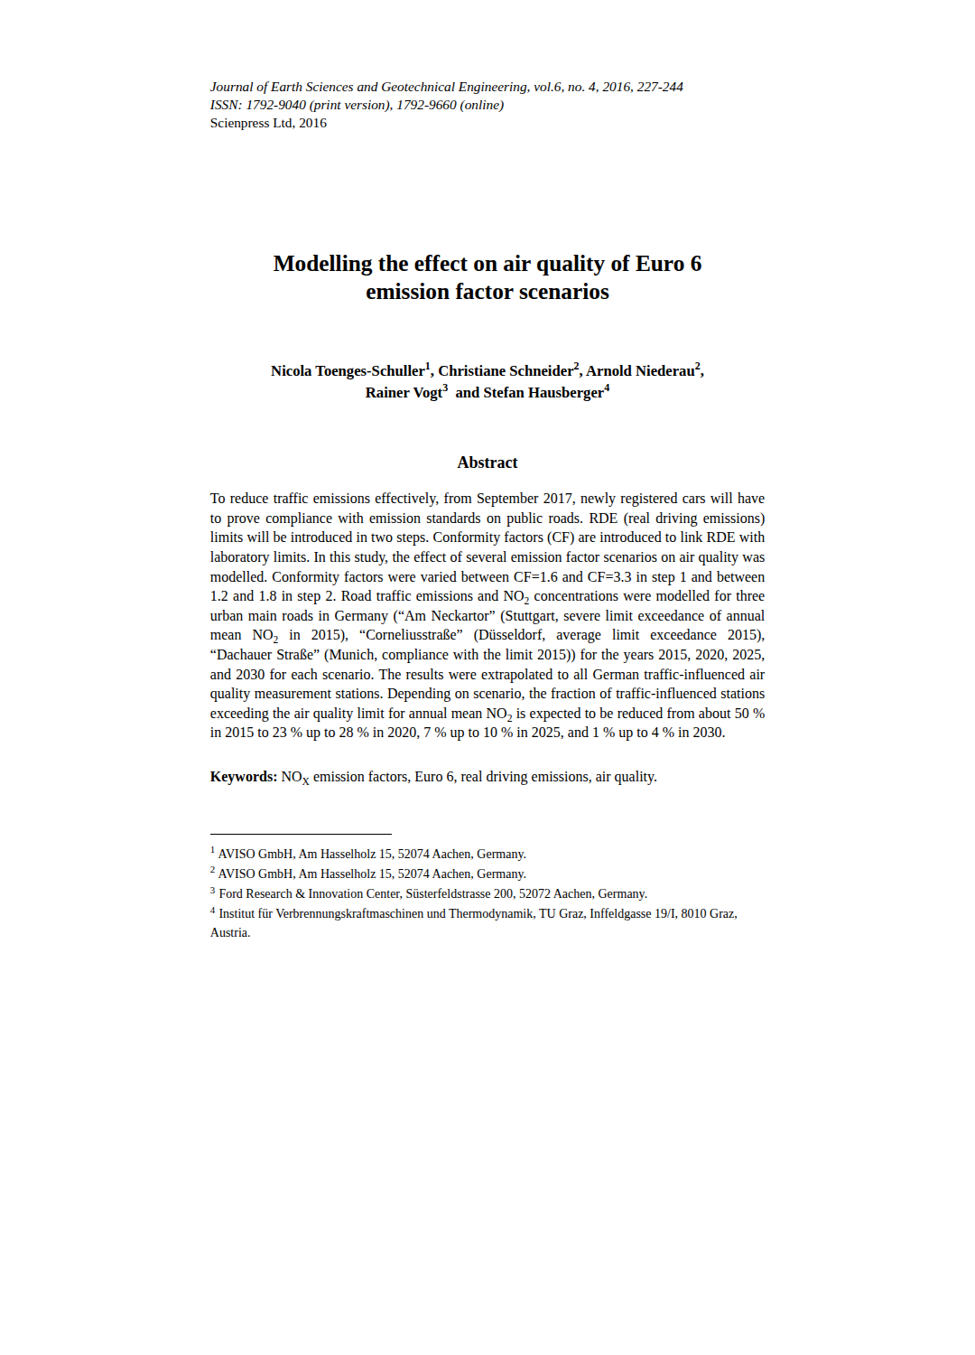Journal of Earth Sciences and Geotechnical Engineering, vol.6, no. 4, 2016, 227-244
ISSN: 1792-9040 (print version), 1792-9660 (online)
Scienpress Ltd, 2016
Modelling the effect on air quality of Euro 6
emission factor scenarios
Nicola Toenges-Schuller1, Christiane Schneider2, Arnold Niederau2,
Rainer Vogt3 and Stefan Hausberger4
Abstract
To reduce traffic emissions effectively, from September 2017, newly registered cars will have to prove compliance with emission standards on public roads. RDE (real driving emissions) limits will be introduced in two steps. Conformity factors (CF) are introduced to link RDE with laboratory limits. In this study, the effect of several emission factor scenarios on air quality was modelled. Conformity factors were varied between CF=1.6 and CF=3.3 in step 1 and between 1.2 and 1.8 in step 2. Road traffic emissions and NO2 concentrations were modelled for three urban main roads in Germany (“Am Neckartor” (Stuttgart, severe limit exceedance of annual mean NO2 in 2015), “Corneliusstraße” (Düsseldorf, average limit exceedance 2015), “Dachauer Straße” (Munich, compliance with the limit 2015)) for the years 2015, 2020, 2025, and 2030 for each scenario. The results were extrapolated to all German traffic-influenced air quality measurement stations. Depending on scenario, the fraction of traffic-influenced stations exceeding the air quality limit for annual mean NO2 is expected to be reduced from about 50 % in 2015 to 23 % up to 28 % in 2020, 7 % up to 10 % in 2025, and 1 % up to 4 % in 2030.
Keywords: NOX emission factors, Euro 6, real driving emissions, air quality.
1 AVISO GmbH, Am Hasselholz 15, 52074 Aachen, Germany.
2 AVISO GmbH, Am Hasselholz 15, 52074 Aachen, Germany.
3 Ford Research & Innovation Center, Süsterfeldstrasse 200, 52072 Aachen, Germany.
4 Institut für Verbrennungskraftmaschinen und Thermodynamik, TU Graz, Inffeldgasse 19/I, 8010 Graz, Austria.